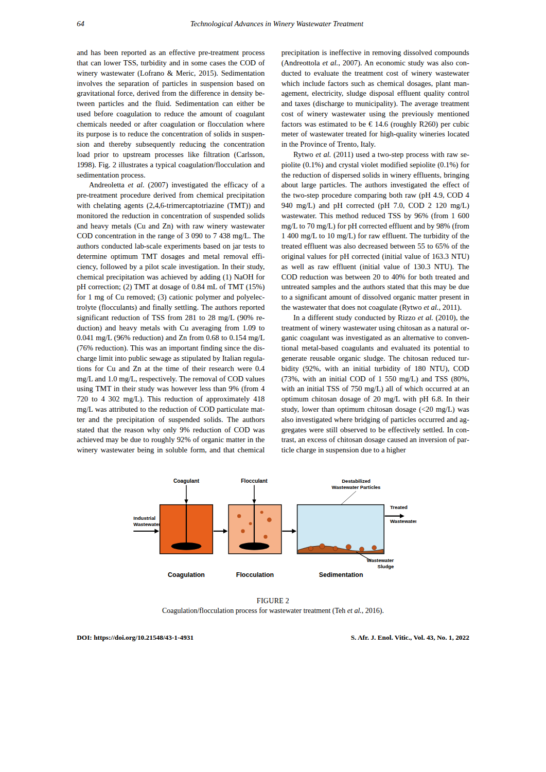64 Technological Advances in Winery Wastewater Treatment
and has been reported as an effective pre-treatment process that can lower TSS, turbidity and in some cases the COD of winery wastewater (Lofrano & Meric, 2015). Sedimentation involves the separation of particles in suspension based on gravitational force, derived from the difference in density between particles and the fluid. Sedimentation can either be used before coagulation to reduce the amount of coagulant chemicals needed or after coagulation or flocculation where its purpose is to reduce the concentration of solids in suspension and thereby subsequently reducing the concentration load prior to upstream processes like filtration (Carlsson, 1998). Fig. 2 illustrates a typical coagulation/flocculation and sedimentation process.
Andreoletta et al. (2007) investigated the efficacy of a pre-treatment procedure derived from chemical precipitation with chelating agents (2,4,6-trimercaptotriazine (TMT)) and monitored the reduction in concentration of suspended solids and heavy metals (Cu and Zn) with raw winery wastewater COD concentration in the range of 3 090 to 7 438 mg/L. The authors conducted lab-scale experiments based on jar tests to determine optimum TMT dosages and metal removal efficiency, followed by a pilot scale investigation. In their study, chemical precipitation was achieved by adding (1) NaOH for pH correction; (2) TMT at dosage of 0.84 mL of TMT (15%) for 1 mg of Cu removed; (3) cationic polymer and polyelectrolyte (flocculants) and finally settling. The authors reported significant reduction of TSS from 281 to 28 mg/L (90% reduction) and heavy metals with Cu averaging from 1.09 to 0.041 mg/L (96% reduction) and Zn from 0.68 to 0.154 mg/L (76% reduction). This was an important finding since the discharge limit into public sewage as stipulated by Italian regulations for Cu and Zn at the time of their research were 0.4 mg/L and 1.0 mg/L, respectively. The removal of COD values using TMT in their study was however less than 9% (from 4 720 to 4 302 mg/L). This reduction of approximately 418 mg/L was attributed to the reduction of COD particulate matter and the precipitation of suspended solids. The authors stated that the reason why only 9% reduction of COD was achieved may be due to roughly 92% of organic matter in the winery wastewater being in soluble form, and that chemical precipitation is ineffective in removing dissolved compounds (Andreottola et al., 2007). An economic study was also conducted to evaluate the treatment cost of winery wastewater which include factors such as chemical dosages, plant management, electricity, sludge disposal effluent quality control and taxes (discharge to municipality). The average treatment cost of winery wastewater using the previously mentioned factors was estimated to be € 14.6 (roughly R260) per cubic meter of wastewater treated for high-quality wineries located in the Province of Trento, Italy.
Rytwo et al. (2011) used a two-step process with raw sepiolite (0.1%) and crystal violet modified sepiolite (0.1%) for the reduction of dispersed solids in winery effluents, bringing about large particles. The authors investigated the effect of the two-step procedure comparing both raw (pH 4.9, COD 4 940 mg/L) and pH corrected (pH 7.0, COD 2 120 mg/L) wastewater. This method reduced TSS by 96% (from 1 600 mg/L to 70 mg/L) for pH corrected effluent and by 98% (from 1 400 mg/L to 10 mg/L) for raw effluent. The turbidity of the treated effluent was also decreased between 55 to 65% of the original values for pH corrected (initial value of 163.3 NTU) as well as raw effluent (initial value of 130.3 NTU). The COD reduction was between 20 to 40% for both treated and untreated samples and the authors stated that this may be due to a significant amount of dissolved organic matter present in the wastewater that does not coagulate (Rytwo et al., 2011).
In a different study conducted by Rizzo et al. (2010), the treatment of winery wastewater using chitosan as a natural organic coagulant was investigated as an alternative to conventional metal-based coagulants and evaluated its potential to generate reusable organic sludge. The chitosan reduced turbidity (92%, with an initial turbidity of 180 NTU), COD (73%, with an initial COD of 1 550 mg/L) and TSS (80%, with an initial TSS of 750 mg/L) all of which occurred at an optimum chitosan dosage of 20 mg/L with pH 6.8. In their study, lower than optimum chitosan dosage (<20 mg/L) was also investigated where bridging of particles occurred and aggregates were still observed to be effectively settled. In contrast, an excess of chitosan dosage caused an inversion of particle charge in suspension due to a higher
Coagulant Flocculant Destabilized Wastewater Particles Industrial Wastewater Treated Wastewater Wastewater Wastewater Sludge Coagulation Flocculation Sedimentation
FIGURE 2 Coagulation/flocculation process for wastewater treatment (Teh et al., 2016).
DOI: https://doi.org/10.21548/43-1-4931 S. Afr. J. Enol. Vitic., Vol. 43, No. 1, 2022